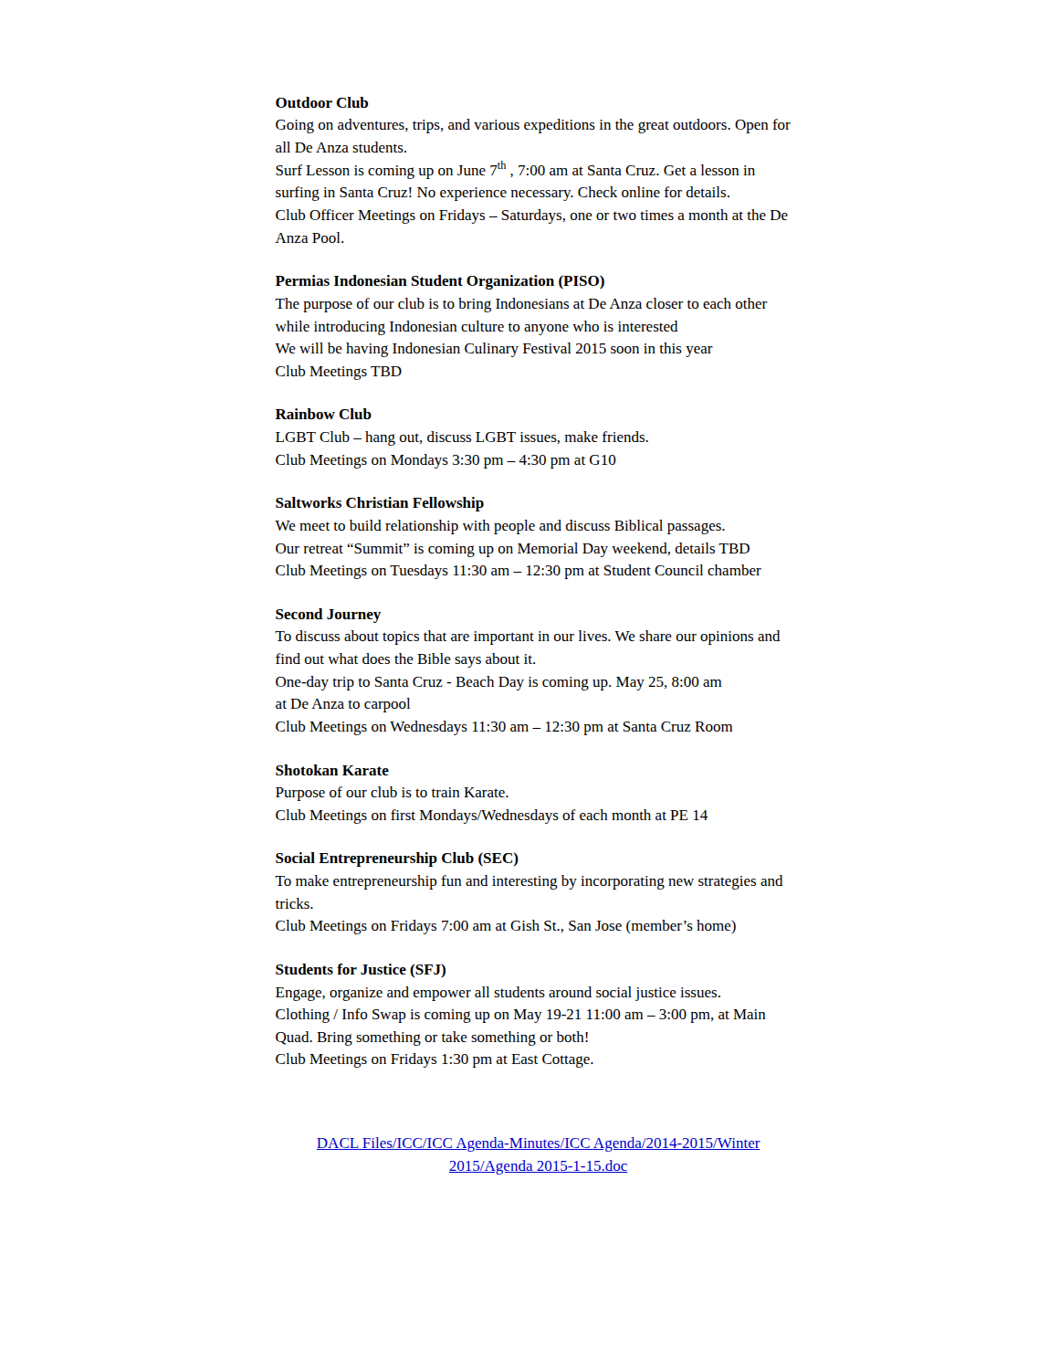Outdoor Club
Going on adventures, trips, and various expeditions in the great outdoors. Open for all De Anza students.
Surf Lesson is coming up on June 7th , 7:00 am at Santa Cruz. Get a lesson in surfing in Santa Cruz! No experience necessary. Check online for details.
Club Officer Meetings on Fridays – Saturdays, one or two times a month at the De Anza Pool.
Permias Indonesian Student Organization (PISO)
The purpose of our club is to bring Indonesians at De Anza closer to each other while introducing Indonesian culture to anyone who is interested
We will be having Indonesian Culinary Festival 2015 soon in this year
Club Meetings TBD
Rainbow Club
LGBT Club – hang out, discuss LGBT issues, make friends.
Club Meetings on Mondays 3:30 pm – 4:30 pm at G10
Saltworks Christian Fellowship
We meet to build relationship with people and discuss Biblical passages.
Our retreat “Summit” is coming up on Memorial Day weekend, details TBD
Club Meetings on Tuesdays 11:30 am – 12:30 pm at Student Council chamber
Second Journey
To discuss about topics that are important in our lives. We share our opinions and find out what does the Bible says about it.
One-day trip to Santa Cruz - Beach Day is coming up. May 25, 8:00 am
at De Anza to carpool
Club Meetings on Wednesdays 11:30 am – 12:30 pm at Santa Cruz Room
Shotokan Karate
Purpose of our club is to train Karate.
Club Meetings on first Mondays/Wednesdays of each month at PE 14
Social Entrepreneurship Club (SEC)
To make entrepreneurship fun and interesting by incorporating new strategies and tricks.
Club Meetings on Fridays 7:00 am at Gish St., San Jose (member’s home)
Students for Justice (SFJ)
Engage, organize and empower all students around social justice issues.
Clothing / Info Swap is coming up on May 19-21 11:00 am – 3:00 pm, at Main Quad. Bring something or take something or both!
Club Meetings on Fridays 1:30 pm at East Cottage.
DACL Files/ICC/ICC Agenda-Minutes/ICC Agenda/2014-2015/Winter 2015/Agenda 2015-1-15.doc